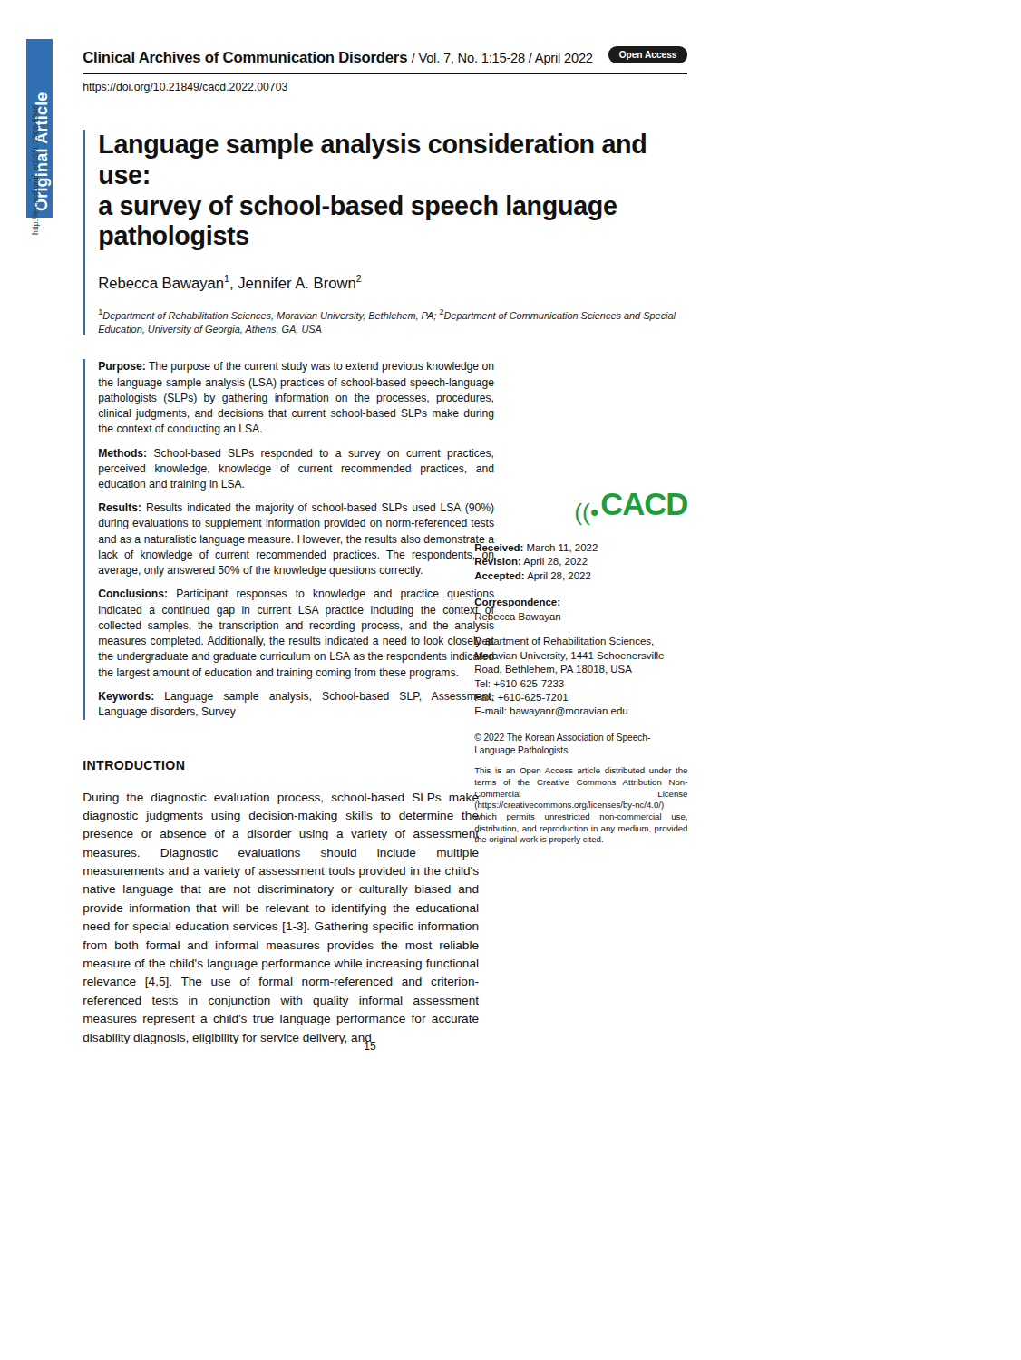Original Article
http://e-cacd.org/ eISSN: 2508-5948
Open Access
Clinical Archives of Communication Disorders / Vol. 7, No. 1:15-28 / April 2022
https://doi.org/10.21849/cacd.2022.00703
Language sample analysis consideration and use:
a survey of school-based speech language
pathologists
Rebecca Bawayan1, Jennifer A. Brown2
1Department of Rehabilitation Sciences, Moravian University, Bethlehem, PA; 2Department of Communication Sciences and Special Education, University of Georgia, Athens, GA, USA
Purpose: The purpose of the current study was to extend previous knowledge on the language sample analysis (LSA) practices of school-based speech-language pathologists (SLPs) by gathering information on the processes, procedures, clinical judgments, and decisions that current school-based SLPs make during the context of conducting an LSA.
Methods: School-based SLPs responded to a survey on current practices, perceived knowledge, knowledge of current recommended practices, and education and training in LSA.
Results: Results indicated the majority of school-based SLPs used LSA (90%) during evaluations to supplement information provided on norm-referenced tests and as a naturalistic language measure. However, the results also demonstrate a lack of knowledge of current recommended practices. The respondents, on average, only answered 50% of the knowledge questions correctly.
Conclusions: Participant responses to knowledge and practice questions indicated a continued gap in current LSA practice including the context of collected samples, the transcription and recording process, and the analysis measures completed. Additionally, the results indicated a need to look closely at the undergraduate and graduate curriculum on LSA as the respondents indicated the largest amount of education and training coming from these programs.
Keywords: Language sample analysis, School-based SLP, Assessment, Language disorders, Survey
((•CACD
Received: March 11, 2022
Revision: April 28, 2022
Accepted: April 28, 2022
Correspondence:
Rebecca Bawayan
Department of Rehabilitation Sciences,
Moravian University, 1441 Schoenersville
Road, Bethlehem, PA 18018, USA
Tel: +610-625-7233
Fax: +610-625-7201
E-mail: bawayanr@moravian.edu
© 2022 The Korean Association of Speech-Language Pathologists
This is an Open Access article distributed under the terms of the Creative Commons Attribution Non-Commercial License (https://creativecommons.org/licenses/by-nc/4.0/) which permits unrestricted non-commercial use, distribution, and reproduction in any medium, provided the original work is properly cited.
INTRODUCTION
During the diagnostic evaluation process, school-based SLPs make diagnostic judgments using decision-making skills to determine the presence or absence of a disorder using a variety of assessment measures. Diagnostic evaluations should include multiple measurements and a variety of assessment tools provided in the child's native language that are not discriminatory or culturally biased and provide information that will be relevant to identifying the educational need for special education services [1-3]. Gathering specific information from both formal and informal measures provides the most reliable measure of the child's language performance while increasing functional relevance [4,5]. The use of formal norm-referenced and criterion-referenced tests in conjunction with quality informal assessment measures represent a child's true language performance for accurate disability diagnosis, eligibility for service delivery, and
15